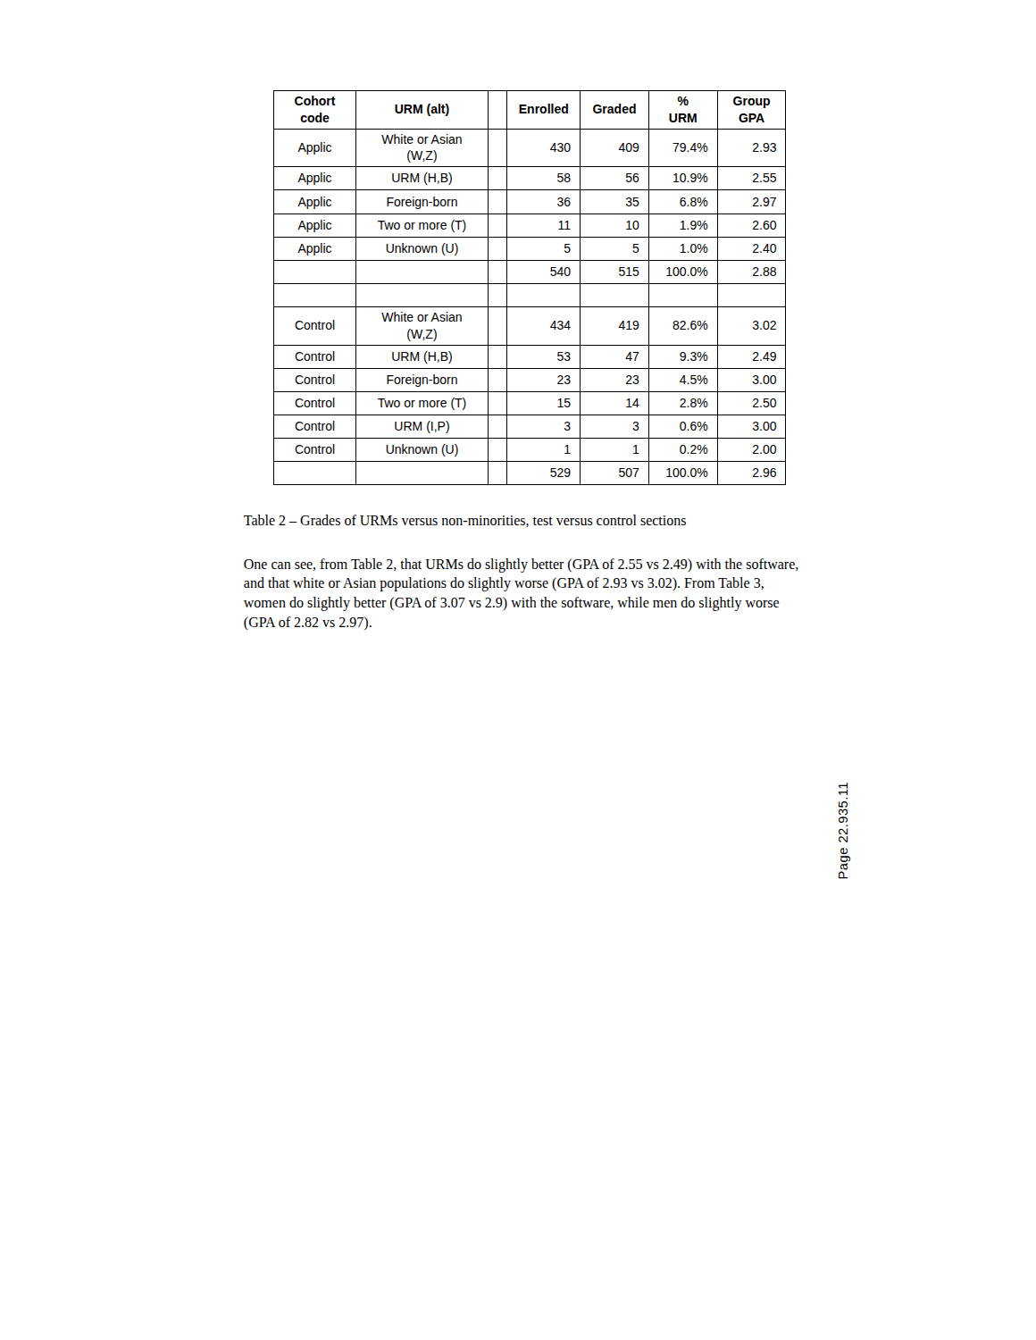| Cohort code | URM (alt) | | Enrolled | Graded | % URM | Group GPA |
| --- | --- | --- | --- | --- | --- | --- |
| Applic | White or Asian (W,Z) | | 430 | 409 | 79.4% | 2.93 |
| Applic | URM (H,B) | | 58 | 56 | 10.9% | 2.55 |
| Applic | Foreign-born | | 36 | 35 | 6.8% | 2.97 |
| Applic | Two or more (T) | | 11 | 10 | 1.9% | 2.60 |
| Applic | Unknown (U) | | 5 | 5 | 1.0% | 2.40 |
| | | | 540 | 515 | 100.0% | 2.88 |
| Control | White or Asian (W,Z) | | 434 | 419 | 82.6% | 3.02 |
| Control | URM (H,B) | | 53 | 47 | 9.3% | 2.49 |
| Control | Foreign-born | | 23 | 23 | 4.5% | 3.00 |
| Control | Two or more (T) | | 15 | 14 | 2.8% | 2.50 |
| Control | URM (I,P) | | 3 | 3 | 0.6% | 3.00 |
| Control | Unknown (U) | | 1 | 1 | 0.2% | 2.00 |
| | | | 529 | 507 | 100.0% | 2.96 |
Table 2 – Grades of URMs versus non-minorities, test versus control sections
One can see, from Table 2, that URMs do slightly better (GPA of 2.55 vs 2.49) with the software, and that white or Asian populations do slightly worse (GPA of 2.93 vs 3.02). From Table 3, women do slightly better (GPA of 3.07 vs 2.9) with the software, while men do slightly worse (GPA of 2.82 vs 2.97).
Page 22.935.11